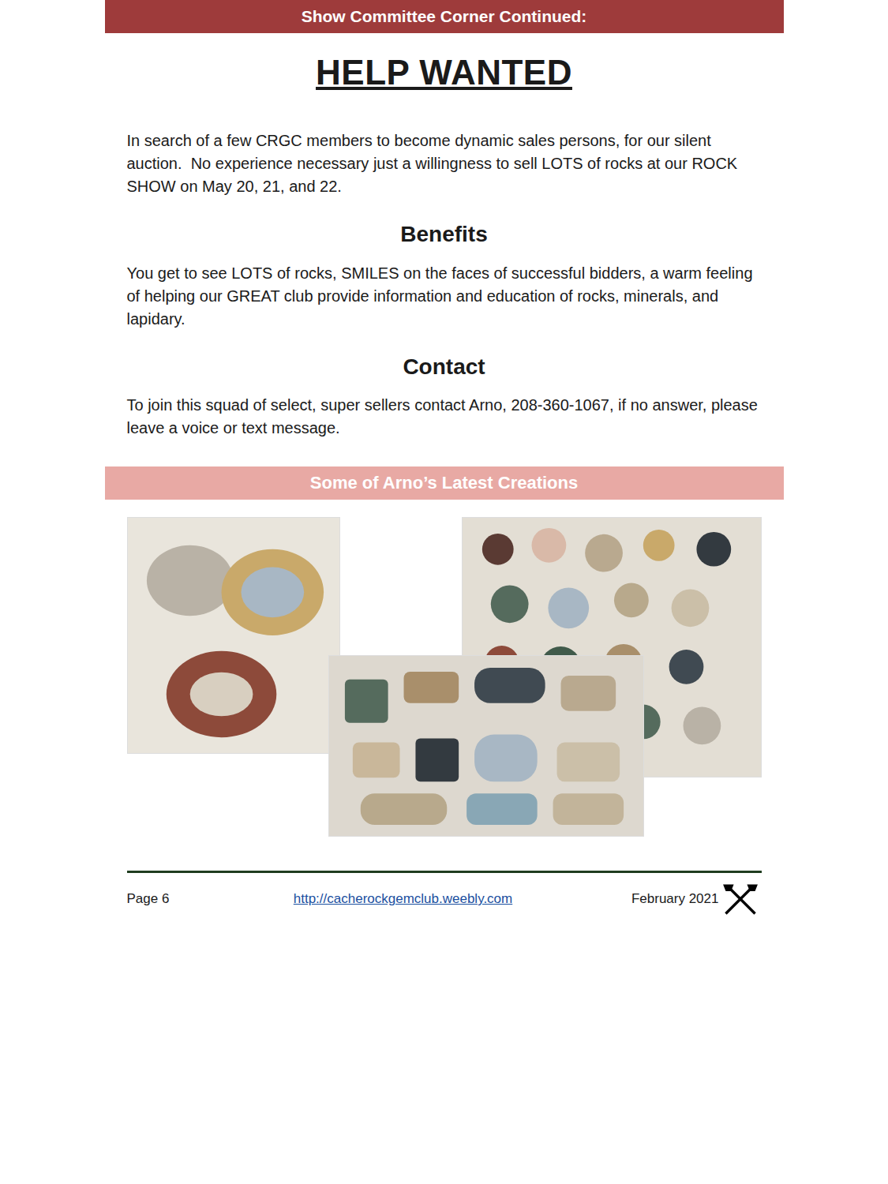Show Committee Corner Continued:
HELP WANTED
In search of a few CRGC members to become dynamic sales persons, for our silent auction. No experience necessary just a willingness to sell LOTS of rocks at our ROCK SHOW on May 20, 21, and 22.
Benefits
You get to see LOTS of rocks, SMILES on the faces of successful bidders, a warm feeling of helping our GREAT club provide information and education of rocks, minerals, and lapidary.
Contact
To join this squad of select, super sellers contact Arno, 208-360-1067, if no answer, please leave a voice or text message.
Some of Arno’s Latest Creations
Page 6
http://cacherockgemclub.weebly.com
February 2021